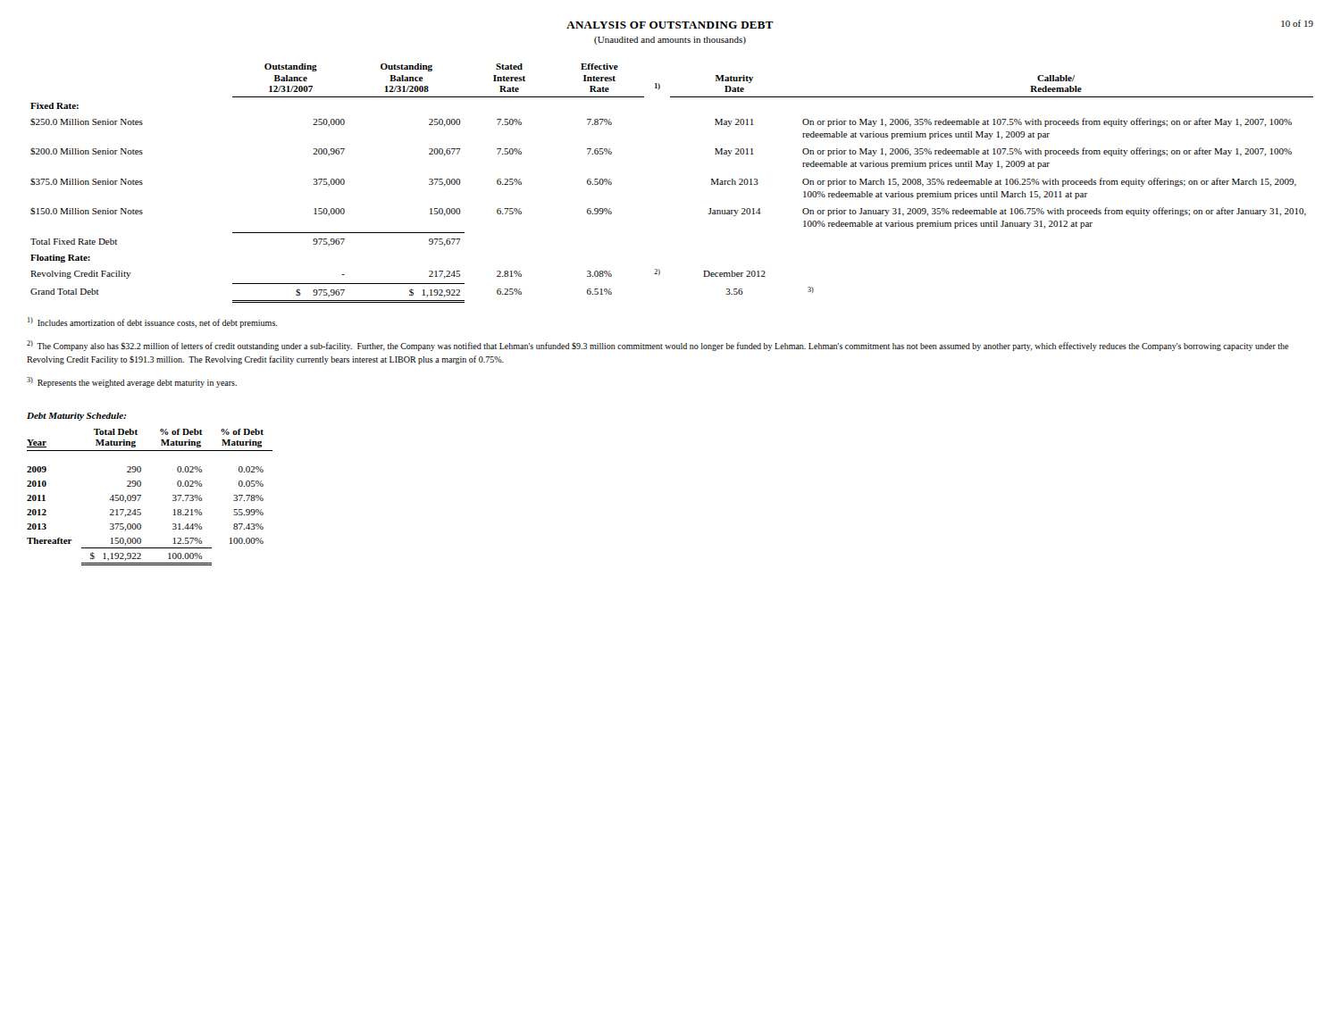10 of 19
ANALYSIS OF OUTSTANDING DEBT
(Unaudited and amounts in thousands)
| | Outstanding Balance 12/31/2007 | Outstanding Balance 12/31/2008 | Stated Interest Rate | Effective Interest Rate | 1) | Maturity Date | Callable/ Redeemable |
| --- | --- | --- | --- | --- | --- | --- | --- |
| Fixed Rate: |
| $250.0 Million Senior Notes | 250,000 | 250,000 | 7.50% | 7.87% | | May 2011 | On or prior to May 1, 2006, 35% redeemable at 107.5% with proceeds from equity offerings; on or after May 1, 2007, 100% redeemable at various premium prices until May 1, 2009 at par |
| $200.0 Million Senior Notes | 200,967 | 200,677 | 7.50% | 7.65% | | May 2011 | On or prior to May 1, 2006, 35% redeemable at 107.5% with proceeds from equity offerings; on or after May 1, 2007, 100% redeemable at various premium prices until May 1, 2009 at par |
| $375.0 Million Senior Notes | 375,000 | 375,000 | 6.25% | 6.50% | | March 2013 | On or prior to March 15, 2008, 35% redeemable at 106.25% with proceeds from equity offerings; on or after March 15, 2009, 100% redeemable at various premium prices until March 15, 2011 at par |
| $150.0 Million Senior Notes | 150,000 | 150,000 | 6.75% | 6.99% | | January 2014 | On or prior to January 31, 2009, 35% redeemable at 106.75% with proceeds from equity offerings; on or after January 31, 2010, 100% redeemable at various premium prices until January 31, 2012 at par |
| Total Fixed Rate Debt | 975,967 | 975,677 | | | | | |
| Floating Rate: |
| Revolving Credit Facility | - | 217,245 | 2.81% | 3.08% | 2) | December 2012 | |
| Grand Total Debt | $ 975,967 | $ 1,192,922 | 6.25% | 6.51% | | 3.56 | 3) |
1) Includes amortization of debt issuance costs, net of debt premiums.
2) The Company also has $32.2 million of letters of credit outstanding under a sub-facility. Further, the Company was notified that Lehman's unfunded $9.3 million commitment would no longer be funded by Lehman. Lehman's commitment has not been assumed by another party, which effectively reduces the Company's borrowing capacity under the Revolving Credit Facility to $191.3 million. The Revolving Credit facility currently bears interest at LIBOR plus a margin of 0.75%.
3) Represents the weighted average debt maturity in years.
Debt Maturity Schedule:
| Year | Total Debt Maturing | % of Debt Maturing | % of Debt Maturing |
| --- | --- | --- | --- |
| 2009 | 290 | 0.02% | 0.02% |
| 2010 | 290 | 0.02% | 0.05% |
| 2011 | 450,097 | 37.73% | 37.78% |
| 2012 | 217,245 | 18.21% | 55.99% |
| 2013 | 375,000 | 31.44% | 87.43% |
| Thereafter | 150,000 | 12.57% | 100.00% |
| | $ 1,192,922 | 100.00% | |